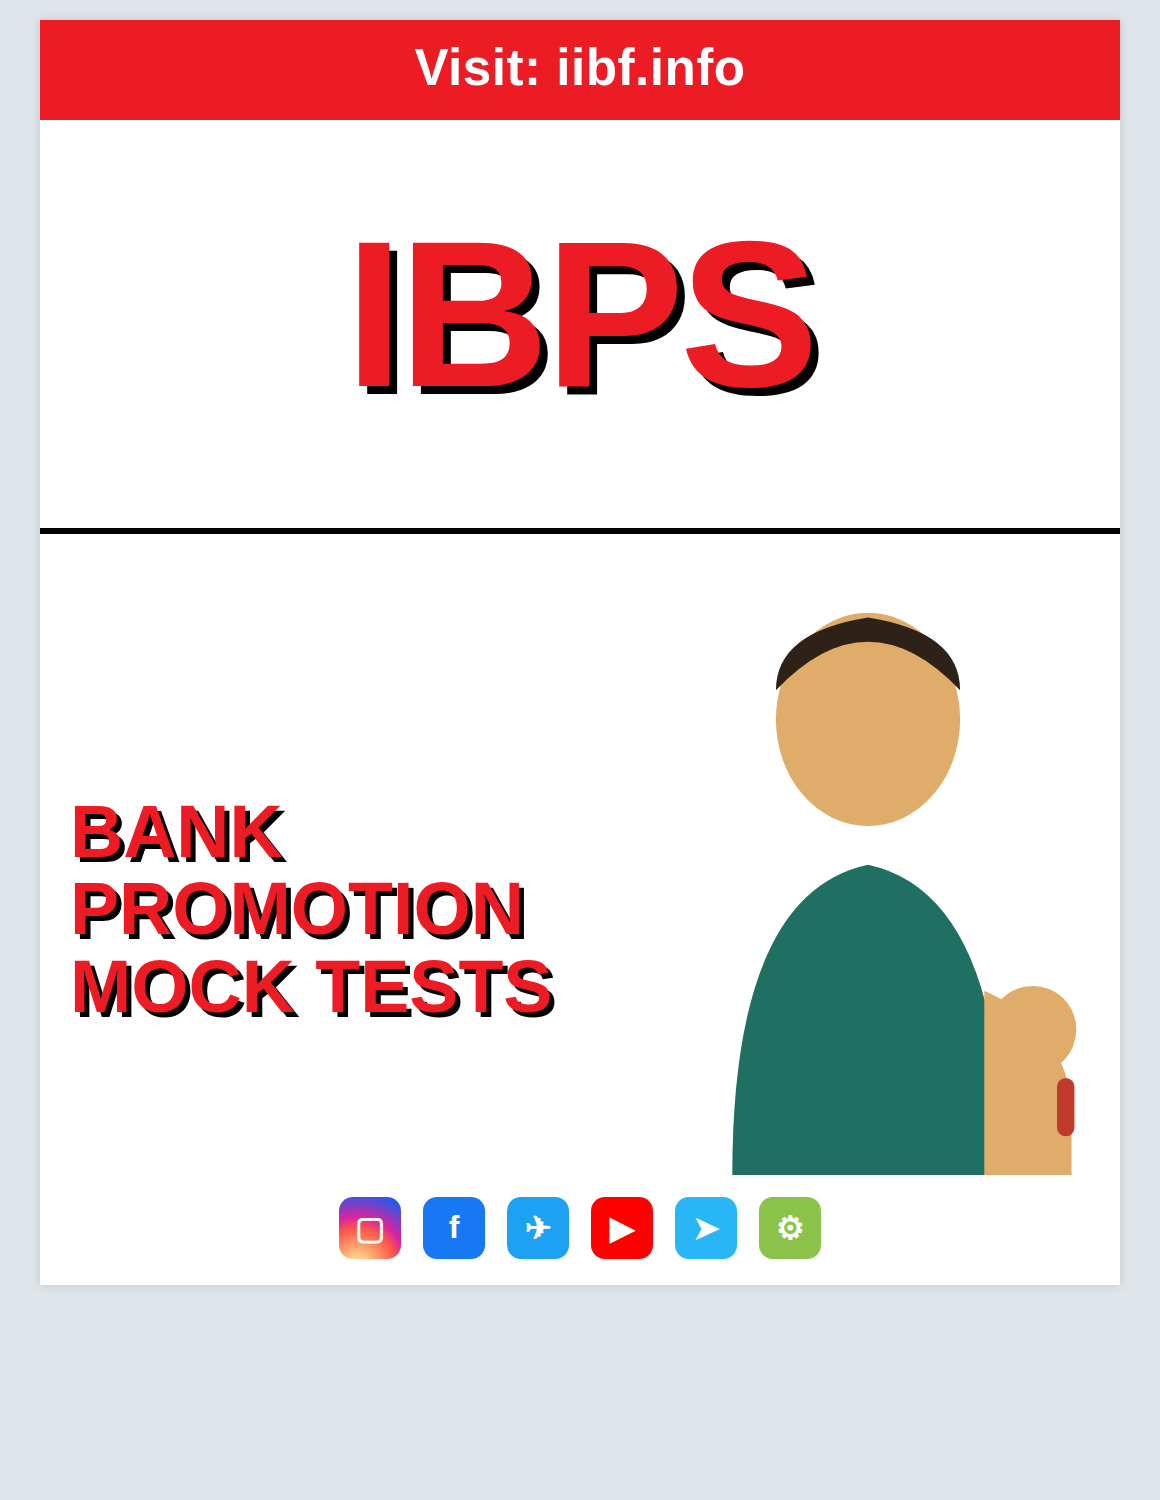Visit: iibf.info
IBPS
BANK
PROMOTION
MOCK TESTS
▢ f ✈ ▶ ➤ ⚙